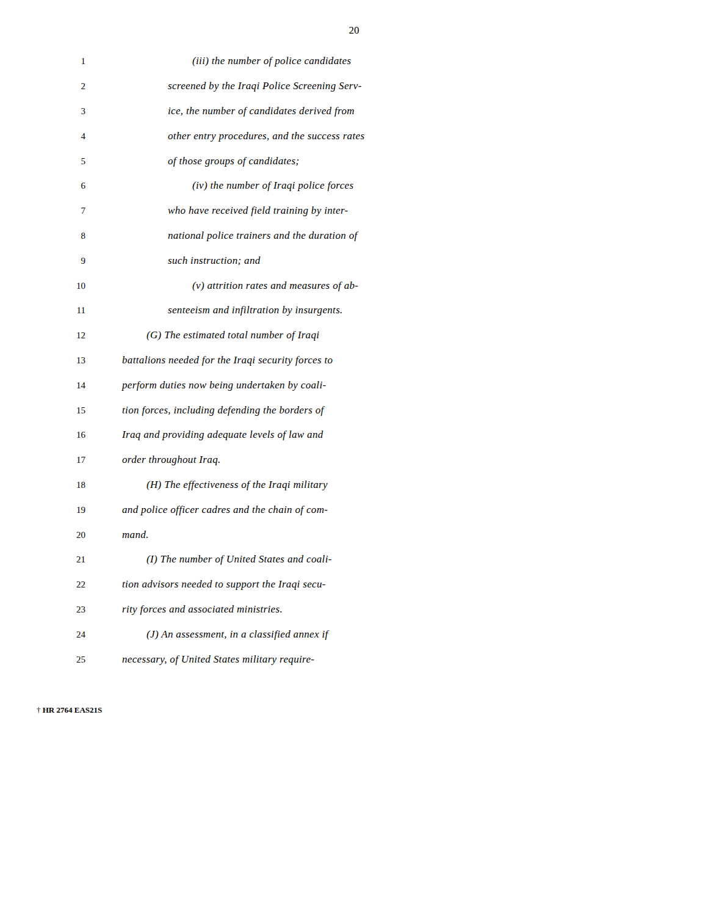20
1
(iii) the number of police candidates
2
screened by the Iraqi Police Screening Serv-
3
ice, the number of candidates derived from
4
other entry procedures, and the success rates
5
of those groups of candidates;
6
(iv) the number of Iraqi police forces
7
who have received field training by inter-
8
national police trainers and the duration of
9
such instruction; and
10
(v) attrition rates and measures of ab-
11
senteeism and infiltration by insurgents.
12
(G) The estimated total number of Iraqi
13
battalions needed for the Iraqi security forces to
14
perform duties now being undertaken by coali-
15
tion forces, including defending the borders of
16
Iraq and providing adequate levels of law and
17
order throughout Iraq.
18
(H) The effectiveness of the Iraqi military
19
and police officer cadres and the chain of com-
20
mand.
21
(I) The number of United States and coali-
22
tion advisors needed to support the Iraqi secu-
23
rity forces and associated ministries.
24
(J) An assessment, in a classified annex if
25
necessary, of United States military require-
† HR 2764 EAS21S